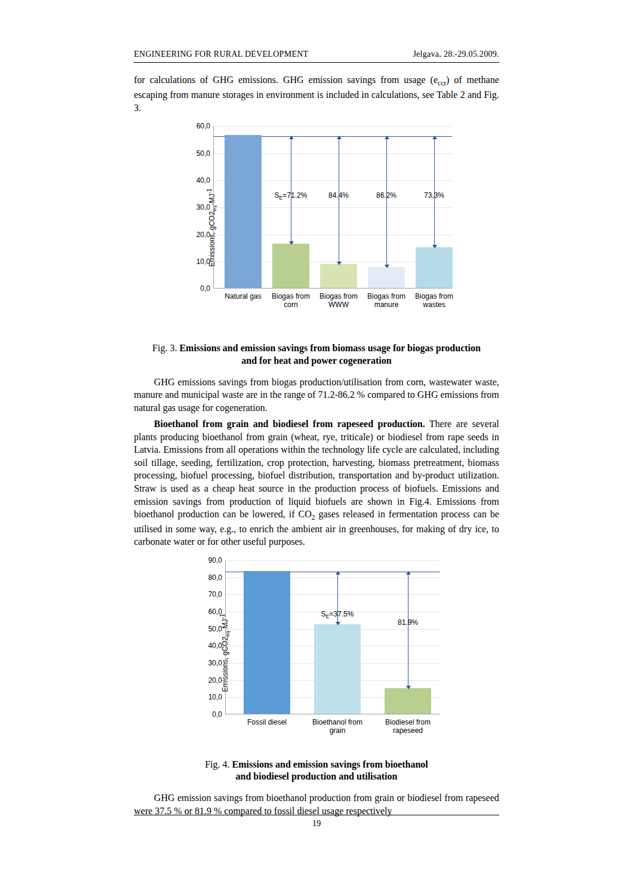Engineering for Rural Development Jelgava, 28.-29.05.2009.
for calculations of GHG emissions. GHG emission savings from usage (eccr) of methane escaping from manure storages in environment is included in calculations, see Table 2 and Fig. 3.
Emissions, gCO2eq·MJ-1
60,0
50,0
40,0
30,0
20,0
10,0
0,0
Natural gas
Biogas from
corn
Biogas from
WWW
Biogas from
manure
Biogas from
wastes
SE=71.2%
84.4%
86.2%
73,3%
Fig. 3. Emissions and emission savings from biomass usage for biogas production
and for heat and power cogeneration
GHG emissions savings from biogas production/utilisation from corn, wastewater waste, manure and municipal waste are in the range of 71.2-86.2 % compared to GHG emissions from natural gas usage for cogeneration.
Bioethanol from grain and biodiesel from rapeseed production. There are several plants producing bioethanol from grain (wheat, rye, triticale) or biodiesel from rape seeds in Latvia. Emissions from all operations within the technology life cycle are calculated, including soil tillage, seeding, fertilization, crop protection, harvesting, biomass pretreatment, biomass processing, biofuel processing, biofuel distribution, transportation and by-product utilization. Straw is used as a cheap heat source in the production process of biofuels. Emissions and emission savings from production of liquid biofuels are shown in Fig.4. Emissions from bioethanol production can be lowered, if CO2 gases released in fermentation process can be utilised in some way, e.g., to enrich the ambient air in greenhouses, for making of dry ice, to carbonate water or for other useful purposes.
Emissions, gCO2eq·MJ-1
90,0
80,0
70,0
60,0
50,0
40,0
30,0
20,0
10,0
0,0
Fossil diesel
Bioethanol from grain
Biodiesel from
rapeseed
SE=37.5%
81.9%
Fig. 4. Emissions and emission savings from bioethanol
and biodiesel production and utilisation
GHG emission savings from bioethanol production from grain or biodiesel from rapeseed were 37.5 % or 81.9 % compared to fossil diesel usage respectively
19